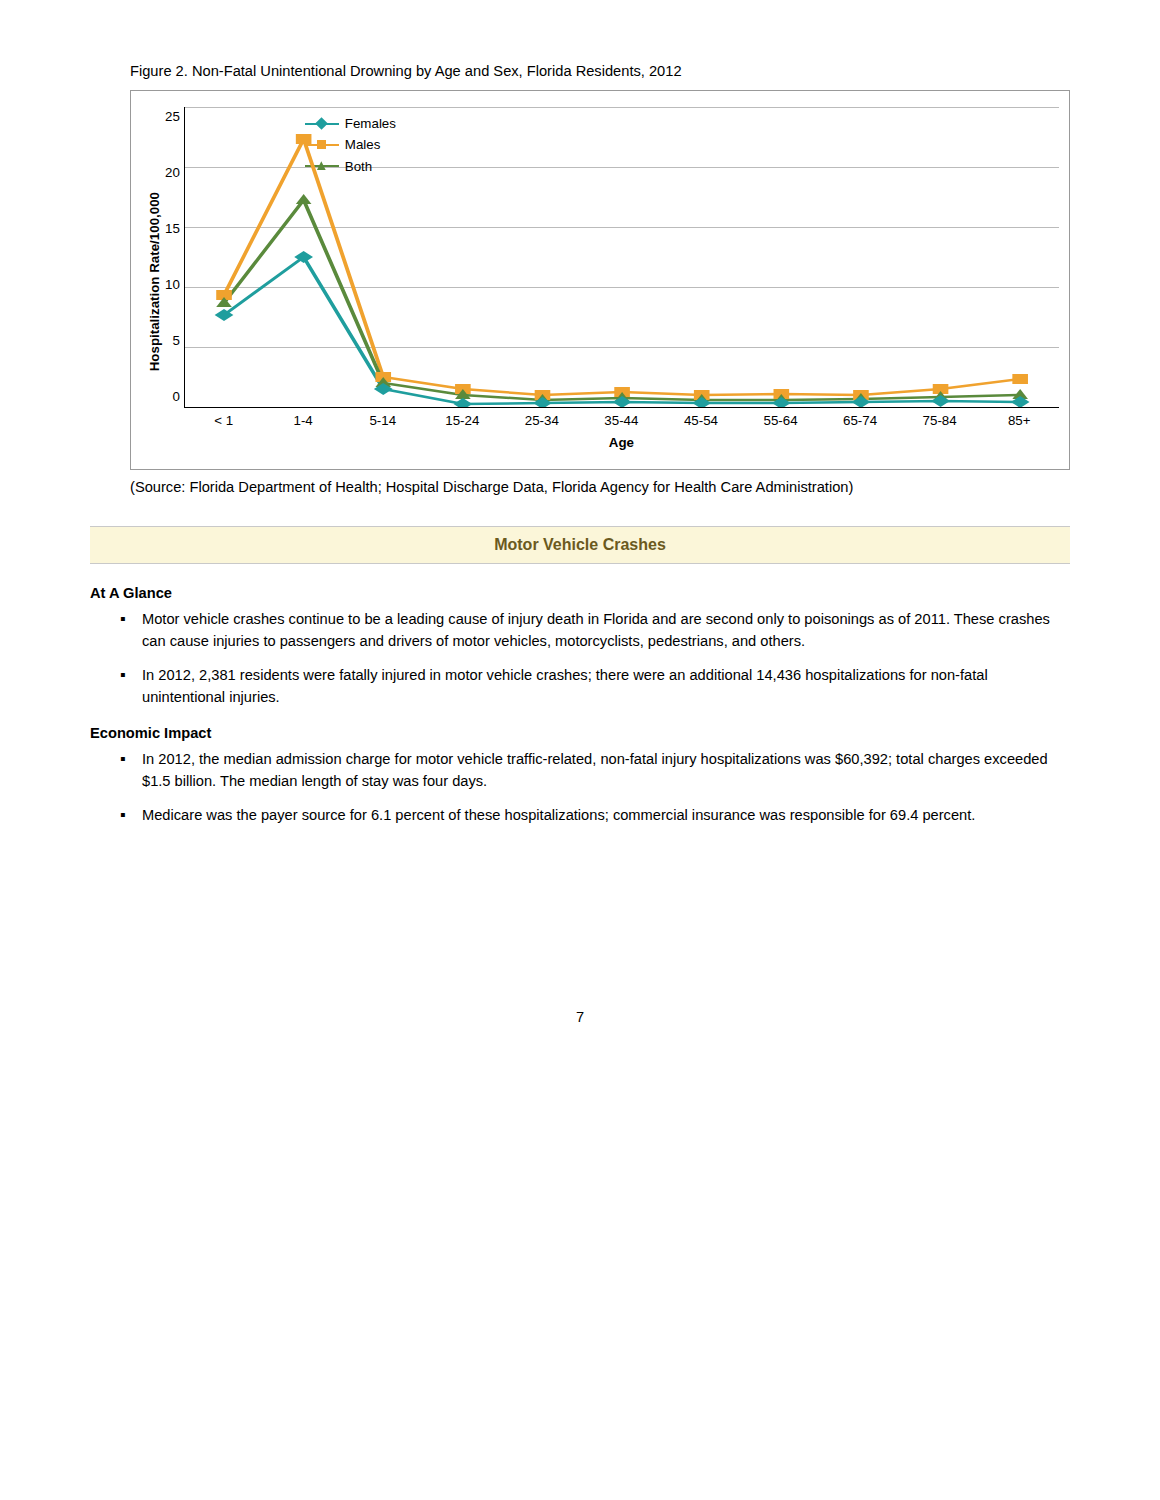Figure 2. Non-Fatal Unintentional Drowning by Age and Sex, Florida Residents, 2012
Hospitalization Rate/100,000
25 20 15 10 5 0
Females
Males
Both
< 1 1-4 5-14 15-24 25-34 35-44 45-54 55-64 65-74 75-84 85+
Age
(Source: Florida Department of Health; Hospital Discharge Data, Florida Agency for Health Care Administration)
Motor Vehicle Crashes
At A Glance
Motor vehicle crashes continue to be a leading cause of injury death in Florida and are second only to poisonings as of 2011. These crashes can cause injuries to passengers and drivers of motor vehicles, motorcyclists, pedestrians, and others.
In 2012, 2,381 residents were fatally injured in motor vehicle crashes; there were an additional 14,436 hospitalizations for non-fatal unintentional injuries.
Economic Impact
In 2012, the median admission charge for motor vehicle traffic-related, non-fatal injury hospitalizations was $60,392; total charges exceeded $1.5 billion. The median length of stay was four days.
Medicare was the payer source for 6.1 percent of these hospitalizations; commercial insurance was responsible for 69.4 percent.
7